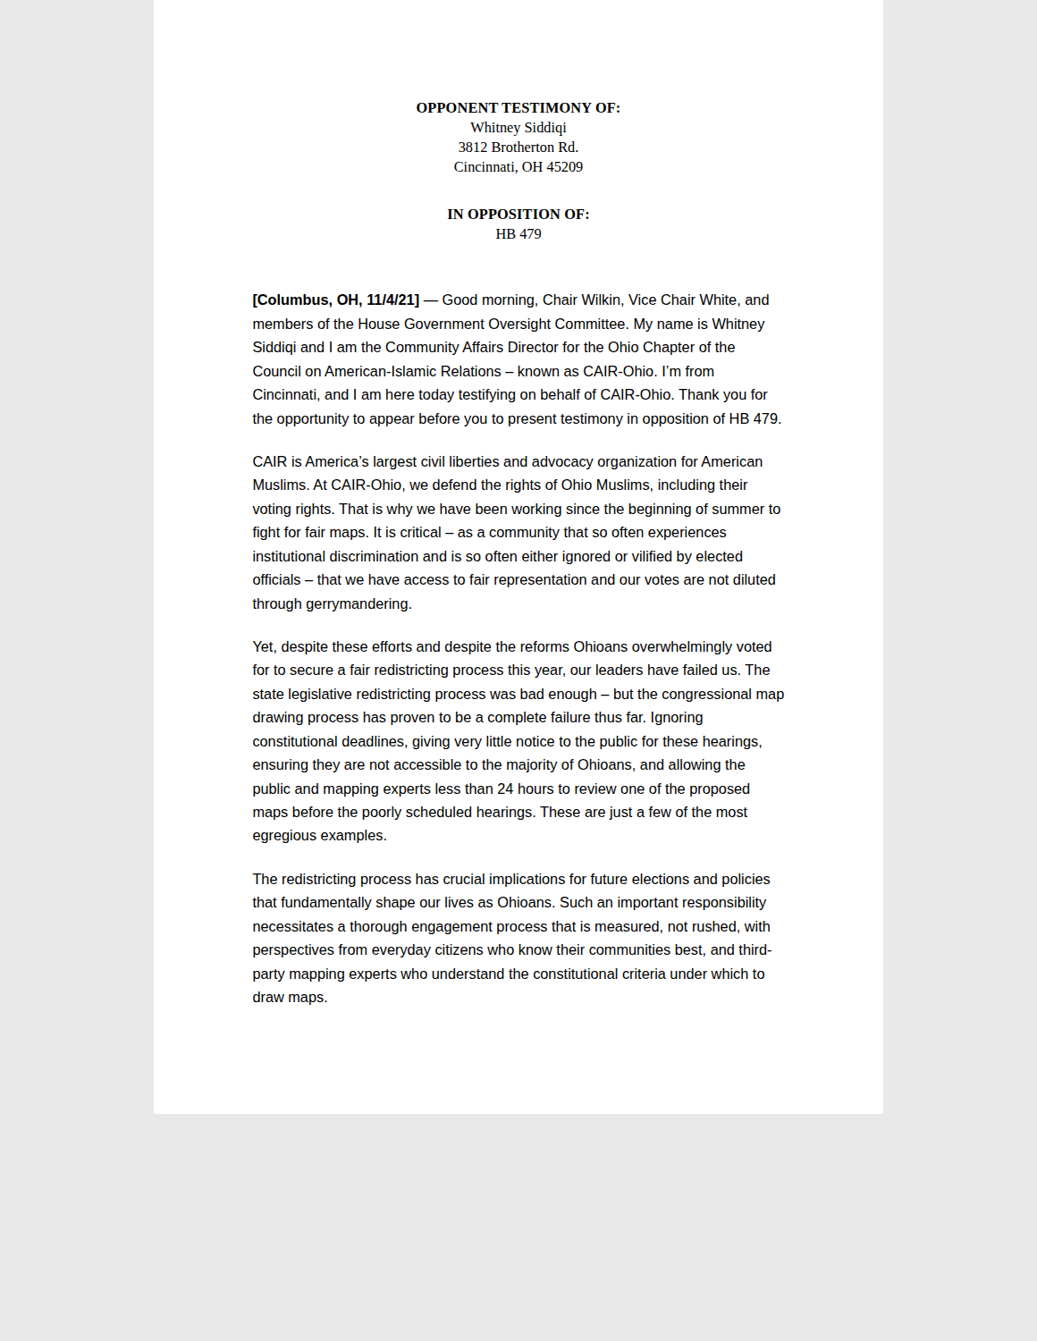Opponent Testimony of:
Whitney Siddiqi
3812 Brotherton Rd.
Cincinnati, OH 45209
In Opposition of:
HB 479
[Columbus, OH, 11/4/21] — Good morning, Chair Wilkin, Vice Chair White, and members of the House Government Oversight Committee. My name is Whitney Siddiqi and I am the Community Affairs Director for the Ohio Chapter of the Council on American-Islamic Relations – known as CAIR-Ohio. I’m from Cincinnati, and I am here today testifying on behalf of CAIR-Ohio. Thank you for the opportunity to appear before you to present testimony in opposition of HB 479.
CAIR is America’s largest civil liberties and advocacy organization for American Muslims. At CAIR-Ohio, we defend the rights of Ohio Muslims, including their voting rights. That is why we have been working since the beginning of summer to fight for fair maps. It is critical – as a community that so often experiences institutional discrimination and is so often either ignored or vilified by elected officials – that we have access to fair representation and our votes are not diluted through gerrymandering.
Yet, despite these efforts and despite the reforms Ohioans overwhelmingly voted for to secure a fair redistricting process this year, our leaders have failed us. The state legislative redistricting process was bad enough – but the congressional map drawing process has proven to be a complete failure thus far. Ignoring constitutional deadlines, giving very little notice to the public for these hearings, ensuring they are not accessible to the majority of Ohioans, and allowing the public and mapping experts less than 24 hours to review one of the proposed maps before the poorly scheduled hearings. These are just a few of the most egregious examples.
The redistricting process has crucial implications for future elections and policies that fundamentally shape our lives as Ohioans. Such an important responsibility necessitates a thorough engagement process that is measured, not rushed, with perspectives from everyday citizens who know their communities best, and third-party mapping experts who understand the constitutional criteria under which to draw maps.